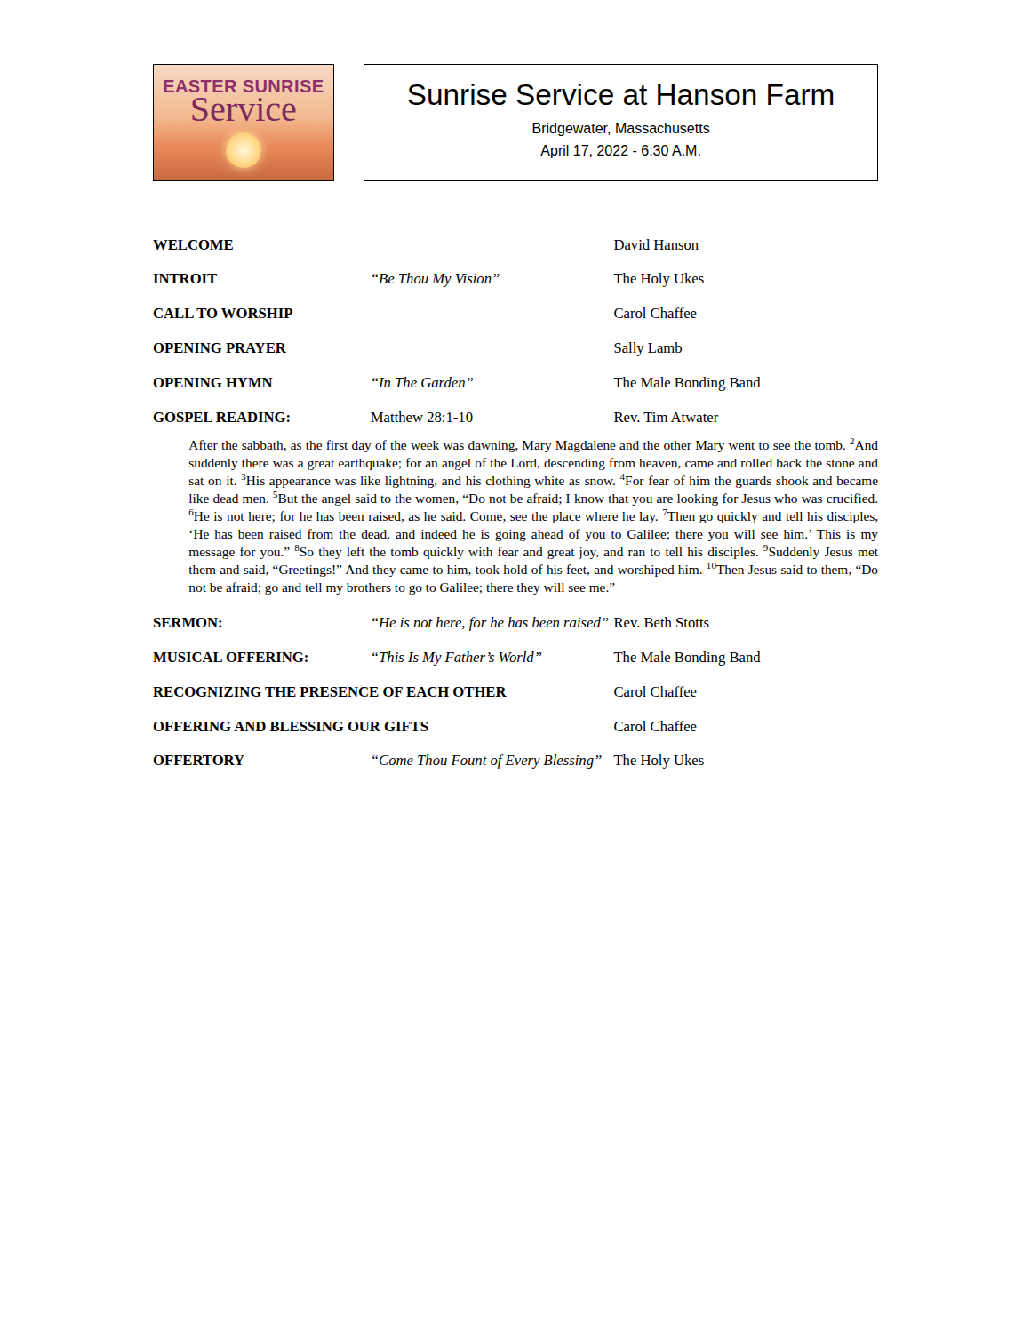Easter Sunrise Service
Sunrise Service at Hanson Farm
Bridgewater, Massachusetts
April 17, 2022 - 6:30 A.M.
| WELCOME | | David Hanson |
| INTROIT | “Be Thou My Vision” | The Holy Ukes |
| CALL TO WORSHIP | | Carol Chaffee |
| OPENING PRAYER | | Sally Lamb |
| OPENING HYMN | “In The Garden” | The Male Bonding Band |
| GOSPEL READING: | Matthew 28:1-10 | Rev. Tim Atwater |
| After the sabbath, as the first day of the week was dawning, Mary Magdalene and the other Mary went to see the tomb. 2 And suddenly there was a great earthquake; for an angel of the Lord, descending from heaven, came and rolled back the stone and sat on it. 3 His appearance was like lightning, and his clothing white as snow. 4 For fear of him the guards shook and became like dead men. 5 But the angel said to the women, “Do not be afraid; I know that you are looking for Jesus who was crucified. 6 He is not here; for he has been raised, as he said. Come, see the place where he lay. 7 Then go quickly and tell his disciples, ‘He has been raised from the dead, and indeed he is going ahead of you to Galilee; there you will see him.’ This is my message for you.” 8 So they left the tomb quickly with fear and great joy, and ran to tell his disciples. 9 Suddenly Jesus met them and said, “Greetings!” And they came to him, took hold of his feet, and worshiped him. 10 Then Jesus said to them, “Do not be afraid; go and tell my brothers to go to Galilee; there they will see me.” |
| SERMON: | “He is not here, for he has been raised” | Rev. Beth Stotts |
| MUSICAL OFFERING: | “This Is My Father’s World” | The Male Bonding Band |
| RECOGNIZING THE PRESENCE OF EACH OTHER | Carol Chaffee |
| OFFERING AND BLESSING OUR GIFTS | Carol Chaffee |
| OFFERTORY | “Come Thou Fount of Every Blessing” | The Holy Ukes |